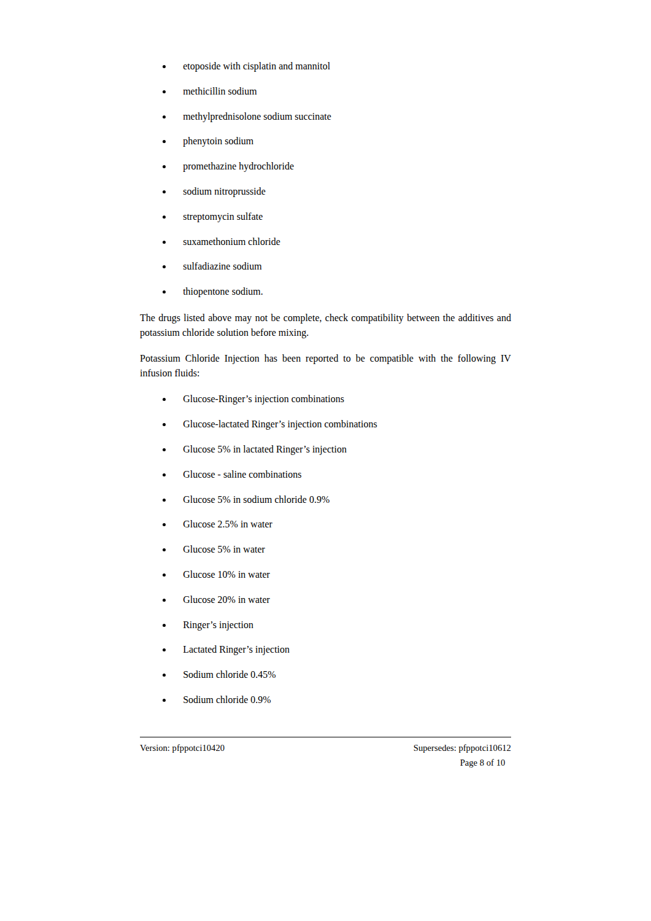etoposide with cisplatin and mannitol
methicillin sodium
methylprednisolone sodium succinate
phenytoin sodium
promethazine hydrochloride
sodium nitroprusside
streptomycin sulfate
suxamethonium chloride
sulfadiazine sodium
thiopentone sodium.
The drugs listed above may not be complete, check compatibility between the additives and potassium chloride solution before mixing.
Potassium Chloride Injection has been reported to be compatible with the following IV infusion fluids:
Glucose-Ringer’s injection combinations
Glucose-lactated Ringer’s injection combinations
Glucose 5% in lactated Ringer’s injection
Glucose - saline combinations
Glucose 5% in sodium chloride 0.9%
Glucose 2.5% in water
Glucose 5% in water
Glucose 10% in water
Glucose 20% in water
Ringer’s injection
Lactated Ringer’s injection
Sodium chloride 0.45%
Sodium chloride 0.9%
Version: pfppotci10420
Supersedes: pfppotci10612 Page 8 of 10